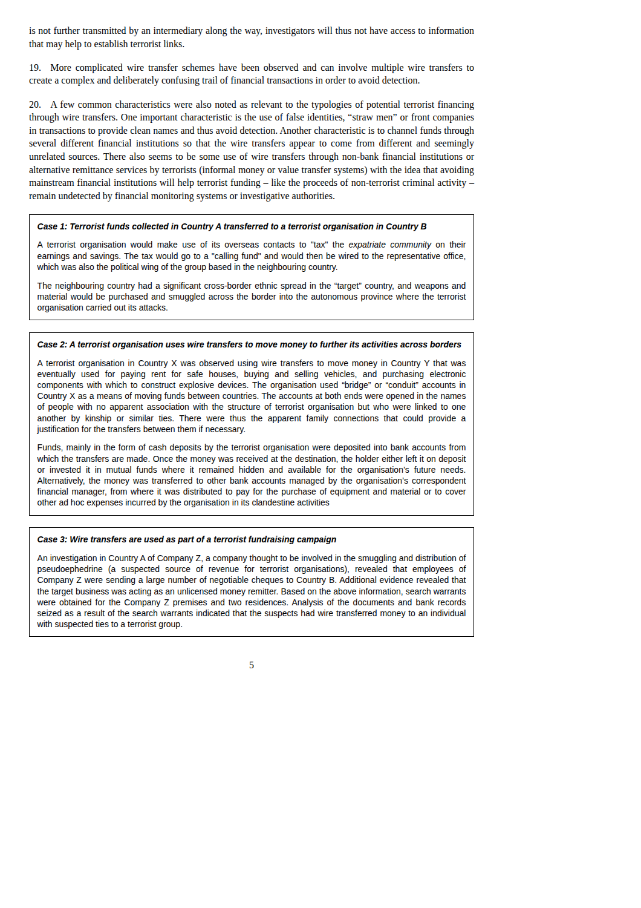is not further transmitted by an intermediary along the way, investigators will thus not have access to information that may help to establish terrorist links.
19. More complicated wire transfer schemes have been observed and can involve multiple wire transfers to create a complex and deliberately confusing trail of financial transactions in order to avoid detection.
20. A few common characteristics were also noted as relevant to the typologies of potential terrorist financing through wire transfers. One important characteristic is the use of false identities, “straw men” or front companies in transactions to provide clean names and thus avoid detection. Another characteristic is to channel funds through several different financial institutions so that the wire transfers appear to come from different and seemingly unrelated sources. There also seems to be some use of wire transfers through non-bank financial institutions or alternative remittance services by terrorists (informal money or value transfer systems) with the idea that avoiding mainstream financial institutions will help terrorist funding – like the proceeds of non-terrorist criminal activity – remain undetected by financial monitoring systems or investigative authorities.
Case 1: Terrorist funds collected in Country A transferred to a terrorist organisation in Country B
A terrorist organisation would make use of its overseas contacts to "tax" the expatriate community on their earnings and savings. The tax would go to a "calling fund" and would then be wired to the representative office, which was also the political wing of the group based in the neighbouring country.
The neighbouring country had a significant cross-border ethnic spread in the “target” country, and weapons and material would be purchased and smuggled across the border into the autonomous province where the terrorist organisation carried out its attacks.
Case 2: A terrorist organisation uses wire transfers to move money to further its activities across borders
A terrorist organisation in Country X was observed using wire transfers to move money in Country Y that was eventually used for paying rent for safe houses, buying and selling vehicles, and purchasing electronic components with which to construct explosive devices. The organisation used “bridge” or “conduit” accounts in Country X as a means of moving funds between countries. The accounts at both ends were opened in the names of people with no apparent association with the structure of terrorist organisation but who were linked to one another by kinship or similar ties. There were thus the apparent family connections that could provide a justification for the transfers between them if necessary.
Funds, mainly in the form of cash deposits by the terrorist organisation were deposited into bank accounts from which the transfers are made. Once the money was received at the destination, the holder either left it on deposit or invested it in mutual funds where it remained hidden and available for the organisation’s future needs. Alternatively, the money was transferred to other bank accounts managed by the organisation’s correspondent financial manager, from where it was distributed to pay for the purchase of equipment and material or to cover other ad hoc expenses incurred by the organisation in its clandestine activities
Case 3: Wire transfers are used as part of a terrorist fundraising campaign
An investigation in Country A of Company Z, a company thought to be involved in the smuggling and distribution of pseudoephedrine (a suspected source of revenue for terrorist organisations), revealed that employees of Company Z were sending a large number of negotiable cheques to Country B. Additional evidence revealed that the target business was acting as an unlicensed money remitter. Based on the above information, search warrants were obtained for the Company Z premises and two residences. Analysis of the documents and bank records seized as a result of the search warrants indicated that the suspects had wire transferred money to an individual with suspected ties to a terrorist group.
5